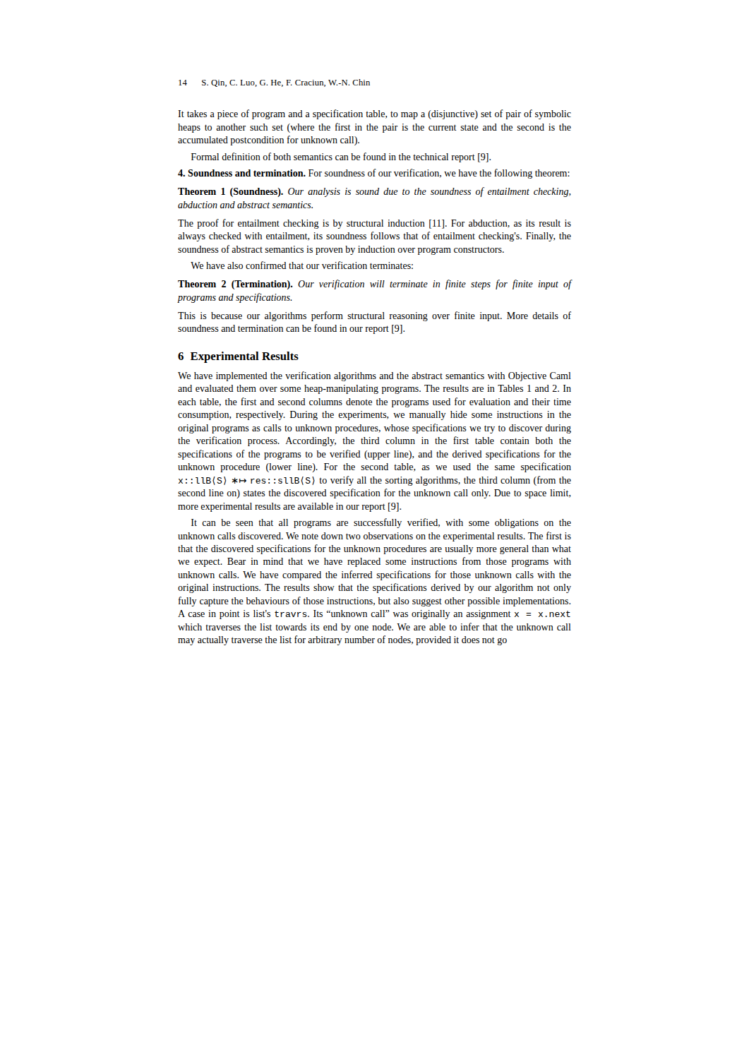14 S. Qin, C. Luo, G. He, F. Craciun, W.-N. Chin
It takes a piece of program and a specification table, to map a (disjunctive) set of pair of symbolic heaps to another such set (where the first in the pair is the current state and the second is the accumulated postcondition for unknown call).
Formal definition of both semantics can be found in the technical report [9].
4. Soundness and termination. For soundness of our verification, we have the following theorem:
Theorem 1 (Soundness). Our analysis is sound due to the soundness of entailment checking, abduction and abstract semantics.
The proof for entailment checking is by structural induction [11]. For abduction, as its result is always checked with entailment, its soundness follows that of entailment checking's. Finally, the soundness of abstract semantics is proven by induction over program constructors.
We have also confirmed that our verification terminates:
Theorem 2 (Termination). Our verification will terminate in finite steps for finite input of programs and specifications.
This is because our algorithms perform structural reasoning over finite input. More details of soundness and termination can be found in our report [9].
6 Experimental Results
We have implemented the verification algorithms and the abstract semantics with Objective Caml and evaluated them over some heap-manipulating programs. The results are in Tables 1 and 2. In each table, the first and second columns denote the programs used for evaluation and their time consumption, respectively. During the experiments, we manually hide some instructions in the original programs as calls to unknown procedures, whose specifications we try to discover during the verification process. Accordingly, the third column in the first table contain both the specifications of the programs to be verified (upper line), and the derived specifications for the unknown procedure (lower line). For the second table, as we used the same specification x::llB⟨S⟩ ∗↦ res::sllB⟨S⟩ to verify all the sorting algorithms, the third column (from the second line on) states the discovered specification for the unknown call only. Due to space limit, more experimental results are available in our report [9].
It can be seen that all programs are successfully verified, with some obligations on the unknown calls discovered. We note down two observations on the experimental results. The first is that the discovered specifications for the unknown procedures are usually more general than what we expect. Bear in mind that we have replaced some instructions from those programs with unknown calls. We have compared the inferred specifications for those unknown calls with the original instructions. The results show that the specifications derived by our algorithm not only fully capture the behaviours of those instructions, but also suggest other possible implementations. A case in point is list's travrs. Its “unknown call” was originally an assignment x = x.next which traverses the list towards its end by one node. We are able to infer that the unknown call may actually traverse the list for arbitrary number of nodes, provided it does not go